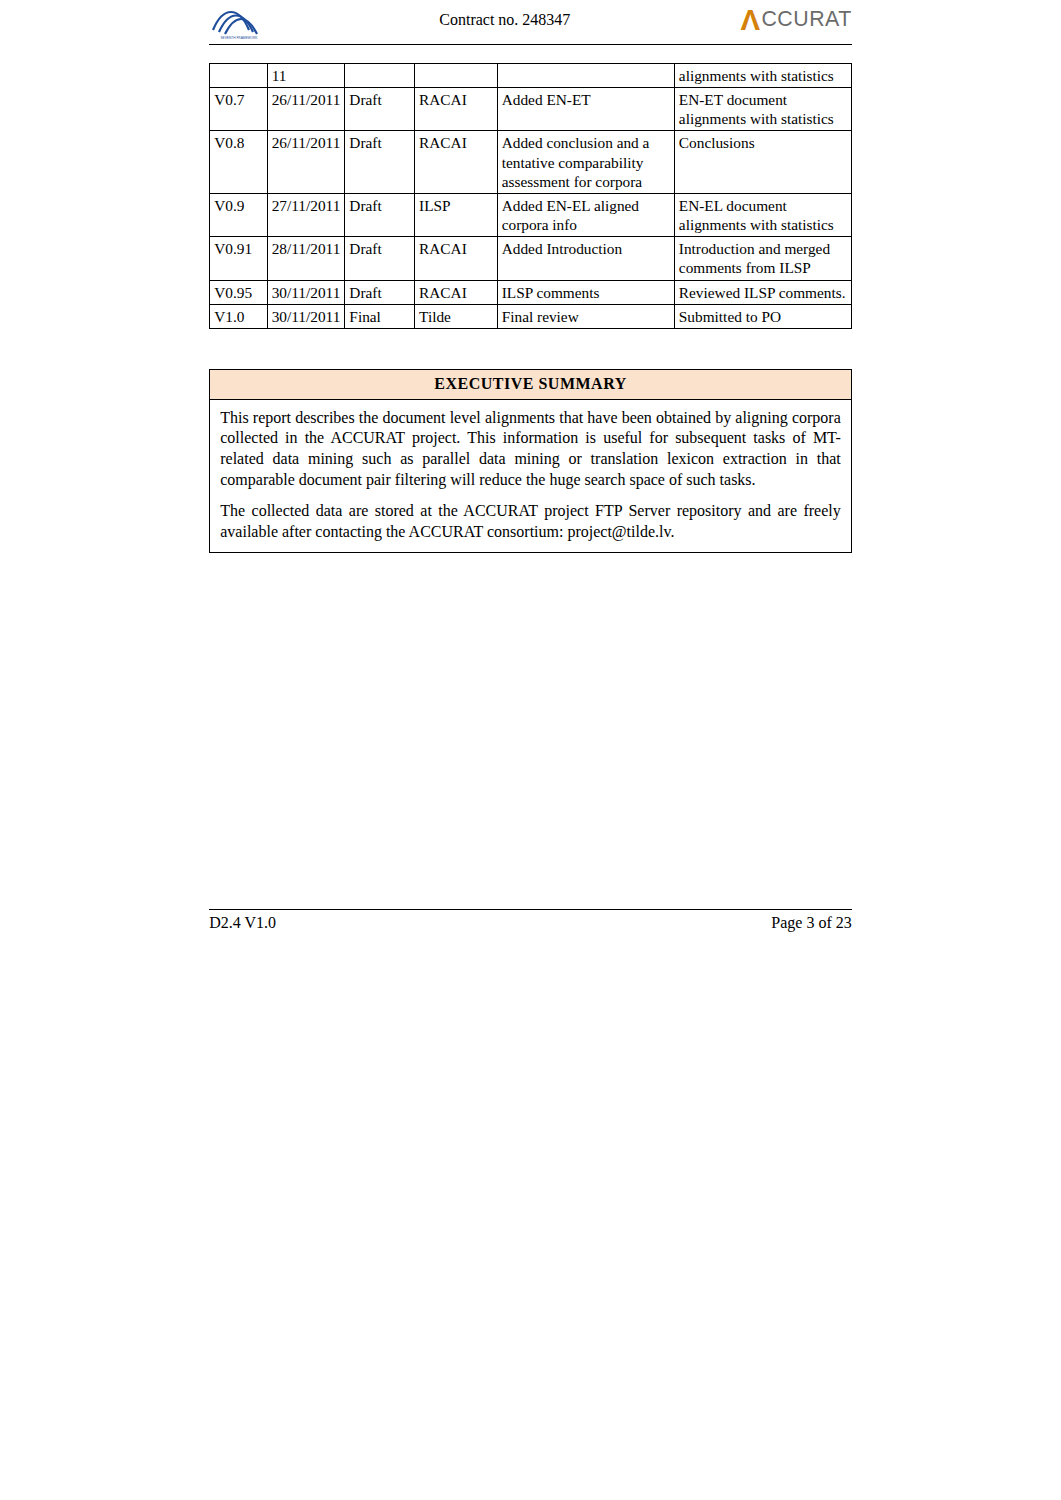SEVENTH FRAMEWORK
Contract no. 248347
ΛCCURAT
| | 11 | | | | alignments with statistics |
| V0.7 | 26/11/2011 | Draft | RACAI | Added EN-ET | EN-ET document alignments with statistics |
| V0.8 | 26/11/2011 | Draft | RACAI | Added conclusion and a tentative comparability assessment for corpora | Conclusions |
| V0.9 | 27/11/2011 | Draft | ILSP | Added EN-EL aligned corpora info | EN-EL document alignments with statistics |
| V0.91 | 28/11/2011 | Draft | RACAI | Added Introduction | Introduction and merged comments from ILSP |
| V0.95 | 30/11/2011 | Draft | RACAI | ILSP comments | Reviewed ILSP comments. |
| V1.0 | 30/11/2011 | Final | Tilde | Final review | Submitted to PO |
EXECUTIVE SUMMARY
This report describes the document level alignments that have been obtained by aligning corpora collected in the ACCURAT project. This information is useful for subsequent tasks of MT-related data mining such as parallel data mining or translation lexicon extraction in that comparable document pair filtering will reduce the huge search space of such tasks.
The collected data are stored at the ACCURAT project FTP Server repository and are freely available after contacting the ACCURAT consortium: project@tilde.lv.
D2.4 V1.0
Page 3 of 23